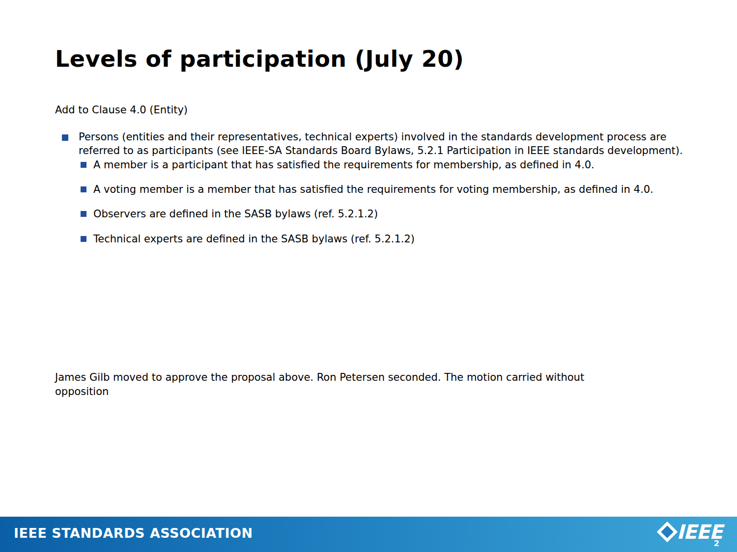Levels of participation (July 20)
Add to Clause 4.0 (Entity)
Persons (entities and their representatives, technical experts) involved in the standards development process are referred to as participants (see IEEE-SA Standards Board Bylaws, 5.2.1 Participation in IEEE standards development).
A member is a participant that has satisfied the requirements for membership, as defined in 4.0.
A voting member is a member that has satisfied the requirements for voting membership, as defined in 4.0.
Observers are defined in the SASB bylaws (ref. 5.2.1.2)
Technical experts are defined in the SASB bylaws (ref. 5.2.1.2)
James Gilb moved to approve the proposal above. Ron Petersen seconded. The motion carried without opposition
IEEE STANDARDS ASSOCIATION
IEEE
2